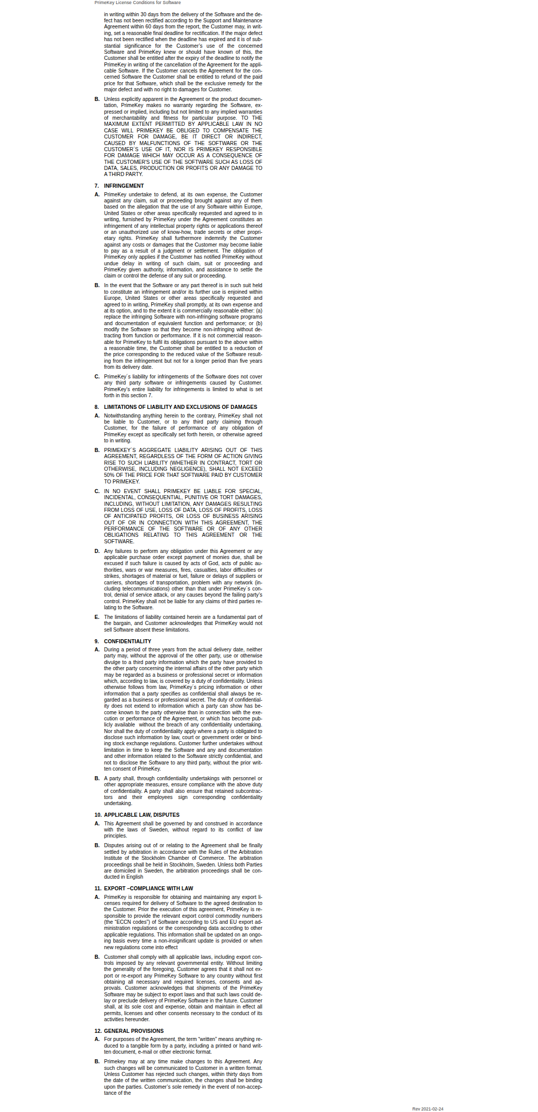PrimeKey License Conditions for Software
in writing within 30 days from the delivery of the Software and the defect has not been rectified according to the Support and Maintenance Agreement within 60 days from the report, the Customer may, in writing, set a reasonable final deadline for rectification. If the major defect has not been rectified when the deadline has expired and it is of substantial significance for the Customer’s use of the concerned Software and PrimeKey knew or should have known of this, the Customer shall be entitled after the expiry of the deadline to notify the PrimeKey in writing of the cancellation of the Agreement for the applicable Software. If the Customer cancels the Agreement for the concerned Software the Customer shall be entitled to refund of the paid price for that Software, which shall be the exclusive remedy for the major defect and with no right to damages for Customer.
B. Unless explicitly apparent in the Agreement or the product documentation, PrimeKey makes no warranty regarding the Software, expressed or implied, including but not limited to any implied warranties of merchantability and fitness for particular purpose. TO THE MAXIMUM EXTENT PERMITTED BY APPLICABLE LAW IN NO CASE WILL PRIMEKEY BE OBLIGED TO COMPENSATE THE CUSTOMER FOR DAMAGE, BE IT DIRECT OR INDIRECT, CAUSED BY MALFUNCTIONS OF THE SOFTWARE OR THE CUSTOMER´S USE OF IT, NOR IS PRIMEKEY RESPONSIBLE FOR DAMAGE WHICH MAY OCCUR AS A CONSEQUENCE OF THE CUSTOMER'S USE OF THE SOFTWARE SUCH AS LOSS OF DATA, SALES, PRODUCTION OR PROFITS OR ANY DAMAGE TO A THIRD PARTY.
7. INFRINGEMENT
A. PrimeKey undertake to defend, at its own expense, the Customer against any claim, suit or proceeding brought against any of them based on the allegation that the use of any Software within Europe, United States or other areas specifically requested and agreed to in writing, furnished by PrimeKey under the Agreement constitutes an infringement of any intellectual property rights or applications thereof or an unauthorized use of know-how, trade secrets or other proprietary rights. PrimeKey shall furthermore indemnify the Customer against any costs or damages that the Customer may become liable to pay as a result of a judgment or settlement. The obligation of PrimeKey only applies if the Customer has notified PrimeKey without undue delay in writing of such claim, suit or proceeding and PrimeKey given authority, information, and assistance to settle the claim or control the defense of any suit or proceeding.
B. In the event that the Software or any part thereof is in such suit held to constitute an infringement and/or its further use is enjoined within Europe, United States or other areas specifically requested and agreed to in writing, PrimeKey shall promptly, at its own expense and at its option, and to the extent it is commercially reasonable either: (a) replace the infringing Software with non-infringing software programs and documentation of equivalent function and performance; or (b) modify the Software so that they become non-infringing without detracting from function or performance. If it is not commercial reasonable for PrimeKey to fulfil its obligations pursuant to the above within a reasonable time, the Customer shall be entitled to a reduction of the price corresponding to the reduced value of the Software resulting from the infringement but not for a longer period than five years from its delivery date.
C. PrimeKey´s liability for infringements of the Software does not cover any third party software or infringements caused by Customer. PrimeKey’s entire liability for infringements is limited to what is set forth in this section 7.
8. LIMITATIONS OF LIABILITY AND EXCLUSIONS OF DAMAGES
A. Notwithstanding anything herein to the contrary, PrimeKey shall not be liable to Customer, or to any third party claiming through Customer, for the failure of performance of any obligation of PrimeKey except as specifically set forth herein, or otherwise agreed to in writing.
B. PRIMEKEY´S AGGREGATE LIABILITY ARISING OUT OF THIS AGREEMENT, REGARDLESS OF THE FORM OF ACTION GIVING RISE TO SUCH LIABILITY (WHETHER IN CONTRACT, TORT OR OTHERWISE, INCLUDING NEGLIGENCE), SHALL NOT EXCEED 50% OF THE PRICE FOR THAT SOFTWARE PAID BY CUSTOMER TO PRIMEKEY.
C. IN NO EVENT SHALL PRIMEKEY BE LIABLE FOR SPECIAL, INCIDENTAL, CONSEQUENTIAL, PUNITIVE OR TORT DAMAGES, INCLUDING, WITHOUT LIMITATION, ANY DAMAGES RESULTING FROM LOSS OF USE, LOSS OF DATA, LOSS OF PROFITS, LOSS OF ANTICIPATED PROFITS, OR LOSS OF BUSINESS ARISING OUT OF OR IN CONNECTION WITH THIS AGREEMENT, THE PERFORMANCE OF THE SOFTWARE OR OF ANY OTHER OBLIGATIONS RELATING TO THIS AGREEMENT OR THE SOFTWARE.
D. Any failures to perform any obligation under this Agreement or any applicable purchase order except payment of monies due, shall be excused if such failure is caused by acts of God, acts of public authorities, wars or war measures, fires, casualties, labor difficulties or strikes, shortages of material or fuel, failure or delays of suppliers or carriers, shortages of transportation, problem with any network (including telecommunications) other than that under PrimeKey´s control, denial of service attack, or any causes beyond the failing party’s control. PrimeKey shall not be liable for any claims of third parties relating to the Software.
E. The limitations of liability contained herein are a fundamental part of the bargain, and Customer acknowledges that PrimeKey would not sell Software absent these limitations.
9. CONFIDENTIALITY
A. During a period of three years from the actual delivery date, neither party may, without the approval of the other party, use or otherwise divulge to a third party information which the party have provided to the other party concerning the internal affairs of the other party which may be regarded as a business or professional secret or information which, according to law, is covered by a duty of confidentiality. Unless otherwise follows from law, PrimeKey´s pricing information or other information that a party specifies as confidential shall always be regarded as a business or professional secret. The duty of confidentiality does not extend to information which a party can show has become known to the party otherwise than in connection with the execution or performance of the Agreement, or which has become publicly available without the breach of any confidentiality undertaking. Nor shall the duty of confidentiality apply where a party is obligated to disclose such information by law, court or government order or binding stock exchange regulations. Customer further undertakes without limitation in time to keep the Software and any and documentation and other information related to the Software strictly confidential, and not to disclose the Software to any third party, without the prior written consent of PrimeKey.
B. A party shall, through confidentiality undertakings with personnel or other appropriate measures, ensure compliance with the above duty of confidentiality. A party shall also ensure that retained subcontractors and their employees sign corresponding confidentiality undertaking.
10. APPLICABLE LAW, DISPUTES
A. This Agreement shall be governed by and construed in accordance with the laws of Sweden, without regard to its conflict of law principles.
B. Disputes arising out of or relating to the Agreement shall be finally settled by arbitration in accordance with the Rules of the Arbitration Institute of the Stockholm Chamber of Commerce. The arbitration proceedings shall be held in Stockholm, Sweden. Unless both Parties are domiciled in Sweden, the arbitration proceedings shall be conducted in English
11. EXPORT –COMPLIANCE WITH LAW
A. PrimeKey is responsible for obtaining and maintaining any export licenses required for delivery of Software to the agreed destination to the Customer. Prior the execution of this agreement, PrimeKey is responsible to provide the relevant export control commodity numbers (the “ECCN codes”) of Software according to US and EU export administration regulations or the corresponding data according to other applicable regulations. This information shall be updated on an ongoing basis every time a non-insignificant update is provided or when new regulations come into effect
B. Customer shall comply with all applicable laws, including export controls imposed by any relevant governmental entity. Without limiting the generality of the foregoing, Customer agrees that it shall not export or re-export any PrimeKey Software to any country without first obtaining all necessary and required licenses, consents and approvals. Customer acknowledges that shipments of the PrimeKey Software may be subject to export laws and that such laws could delay or preclude delivery of PrimeKey Software in the future. Customer shall, at its sole cost and expense, obtain and maintain in effect all permits, licenses and other consents necessary to the conduct of its activities hereunder.
12. GENERAL PROVISIONS
A. For purposes of the Agreement, the term “written” means anything reduced to a tangible form by a party, including a printed or hand written document, e-mail or other electronic format.
B. Primekey may at any time make changes to this Agreement. Any such changes will be communicated to Customer in a written format. Unless Customer has rejected such changes, within thirty days from the date of the written communication, the changes shall be binding upon the parties. Customer’s sole remedy in the event of non-acceptance of the
Rev 2021-02-24